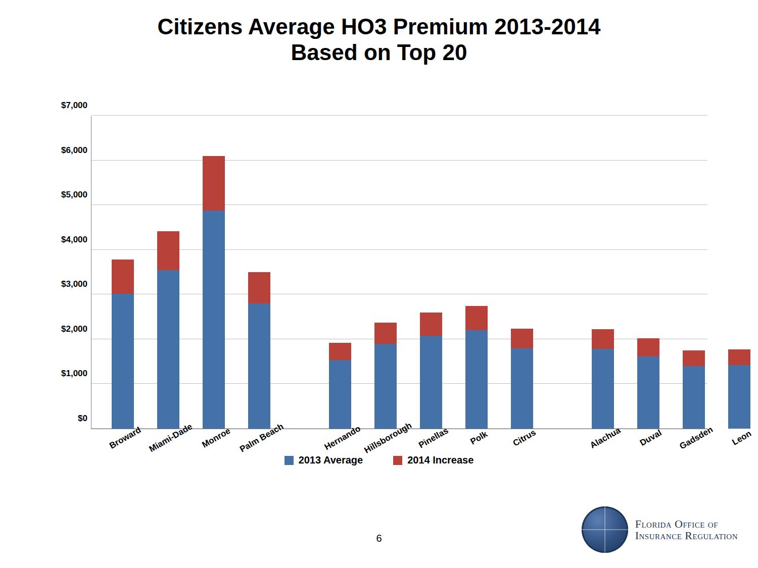Citizens Average HO3 Premium 2013-2014
Based on Top 20
$7,000
$6,000
$5,000
$4,000
$3,000
$2,000
$1,000
$0
Broward
Miami-Dade
Monroe
Palm Beach
Hernando
Hillsborough
Pinellas
Polk
Citrus
Alachua
Duval
Gadsden
Leon
2013 Average
2014 Increase
6
Florida Office of
Insurance Regulation